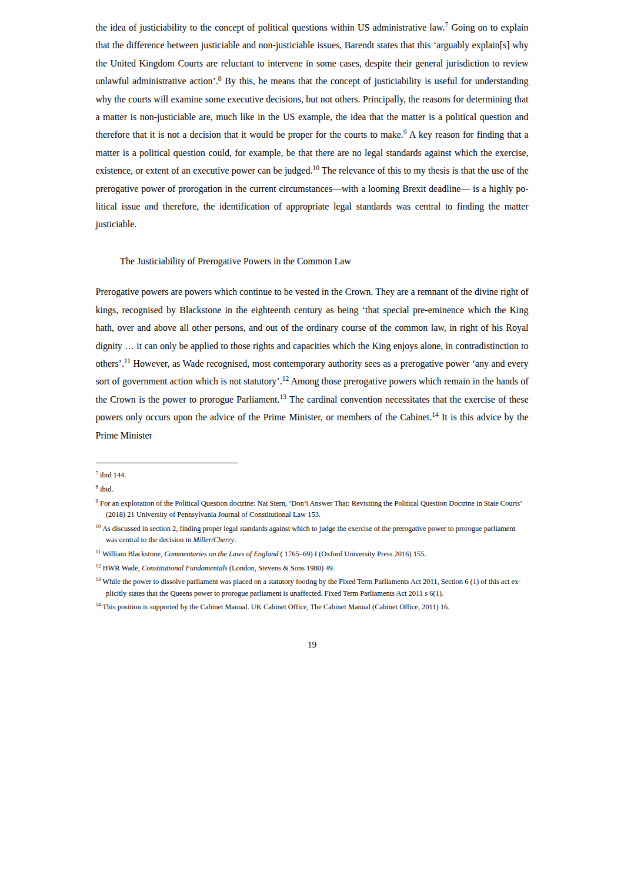the idea of justiciability to the concept of political questions within US administrative law.7 Going on to explain that the difference between justiciable and non-justiciable issues, Barendt states that this ‘arguably explain[s] why the United Kingdom Courts are reluctant to intervene in some cases, despite their general jurisdiction to review unlawful administrative action’.8 By this, he means that the concept of justiciability is useful for understanding why the courts will examine some executive decisions, but not others. Principally, the reasons for determining that a matter is non-justiciable are, much like in the US example, the idea that the matter is a political question and therefore that it is not a decision that it would be proper for the courts to make.9 A key reason for finding that a matter is a political question could, for example, be that there are no legal standards against which the exercise, existence, or extent of an executive power can be judged.10 The relevance of this to my thesis is that the use of the prerogative power of prorogation in the current circumstances—with a looming Brexit deadline— is a highly political issue and therefore, the identification of appropriate legal standards was central to finding the matter justiciable.
The Justiciability of Prerogative Powers in the Common Law
Prerogative powers are powers which continue to be vested in the Crown. They are a remnant of the divine right of kings, recognised by Blackstone in the eighteenth century as being ‘that special pre-eminence which the King hath, over and above all other persons, and out of the ordinary course of the common law, in right of his Royal dignity … it can only be applied to those rights and capacities which the King enjoys alone, in contradistinction to others’.11 However, as Wade recognised, most contemporary authority sees as a prerogative power ‘any and every sort of government action which is not statutory’.12 Among those prerogative powers which remain in the hands of the Crown is the power to prorogue Parliament.13 The cardinal convention necessitates that the exercise of these powers only occurs upon the advice of the Prime Minister, or members of the Cabinet.14 It is this advice by the Prime Minister
7 ibid 144.
8 ibid.
9 For an exploration of the Political Question doctrine: Nat Stern, ‘Don’t Answer That: Revisiting the Political Question Doctrine in State Courts’ (2018) 21 University of Pennsylvania Journal of Constitutional Law 153.
10 As discussed in section 2, finding proper legal standards against which to judge the exercise of the prerogative power to prorogue parliament was central to the decision in Miller/Cherry.
11 William Blackstone, Commentaries on the Laws of England ( 1765–69) I (Oxford University Press 2016) 155.
12 HWR Wade, Constitutional Fundamentals (London, Stevens & Sons 1980) 49.
13 While the power to dissolve parliament was placed on a statutory footing by the Fixed Term Parliaments Act 2011, Section 6 (1) of this act explicitly states that the Queens power to prorogue parliament is unaffected. Fixed Term Parliaments Act 2011 s 6(1).
14 This position is supported by the Cabinet Manual. UK Cabinet Office, The Cabinet Manual (Cabinet Office, 2011) 16.
19